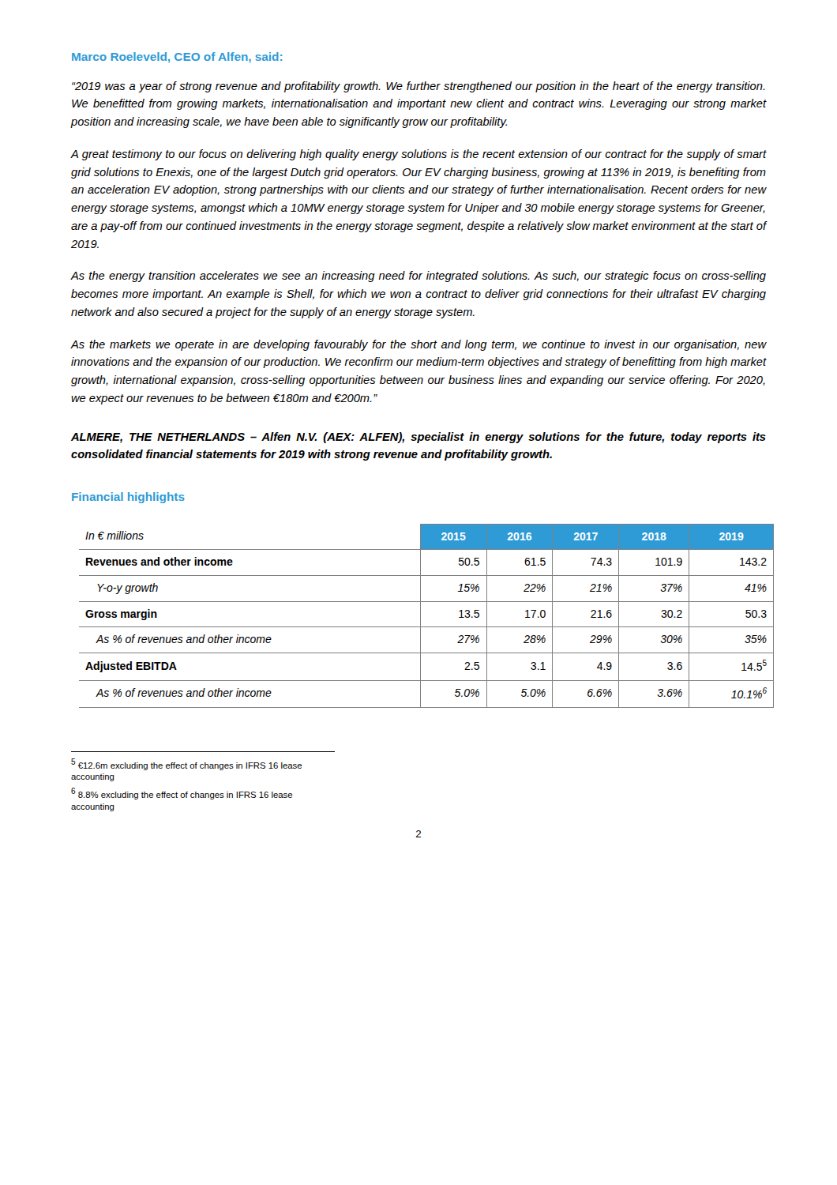Marco Roeleveld, CEO of Alfen, said:
“2019 was a year of strong revenue and profitability growth. We further strengthened our position in the heart of the energy transition. We benefitted from growing markets, internationalisation and important new client and contract wins. Leveraging our strong market position and increasing scale, we have been able to significantly grow our profitability.
A great testimony to our focus on delivering high quality energy solutions is the recent extension of our contract for the supply of smart grid solutions to Enexis, one of the largest Dutch grid operators. Our EV charging business, growing at 113% in 2019, is benefiting from an acceleration EV adoption, strong partnerships with our clients and our strategy of further internationalisation. Recent orders for new energy storage systems, amongst which a 10MW energy storage system for Uniper and 30 mobile energy storage systems for Greener, are a pay-off from our continued investments in the energy storage segment, despite a relatively slow market environment at the start of 2019.
As the energy transition accelerates we see an increasing need for integrated solutions. As such, our strategic focus on cross-selling becomes more important. An example is Shell, for which we won a contract to deliver grid connections for their ultrafast EV charging network and also secured a project for the supply of an energy storage system.
As the markets we operate in are developing favourably for the short and long term, we continue to invest in our organisation, new innovations and the expansion of our production. We reconfirm our medium-term objectives and strategy of benefitting from high market growth, international expansion, cross-selling opportunities between our business lines and expanding our service offering. For 2020, we expect our revenues to be between €180m and €200m.”
ALMERE, THE NETHERLANDS – Alfen N.V. (AEX: ALFEN), specialist in energy solutions for the future, today reports its consolidated financial statements for 2019 with strong revenue and profitability growth.
Financial highlights
| In € millions | 2015 | 2016 | 2017 | 2018 | 2019 |
| --- | --- | --- | --- | --- | --- |
| Revenues and other income | 50.5 | 61.5 | 74.3 | 101.9 | 143.2 |
| Y-o-y growth | 15% | 22% | 21% | 37% | 41% |
| Gross margin | 13.5 | 17.0 | 21.6 | 30.2 | 50.3 |
| As % of revenues and other income | 27% | 28% | 29% | 30% | 35% |
| Adjusted EBITDA | 2.5 | 3.1 | 4.9 | 3.6 | 14.5 5 |
| As % of revenues and other income | 5.0% | 5.0% | 6.6% | 3.6% | 10.1% 6 |
5 €12.6m excluding the effect of changes in IFRS 16 lease accounting
6 8.8% excluding the effect of changes in IFRS 16 lease accounting
2